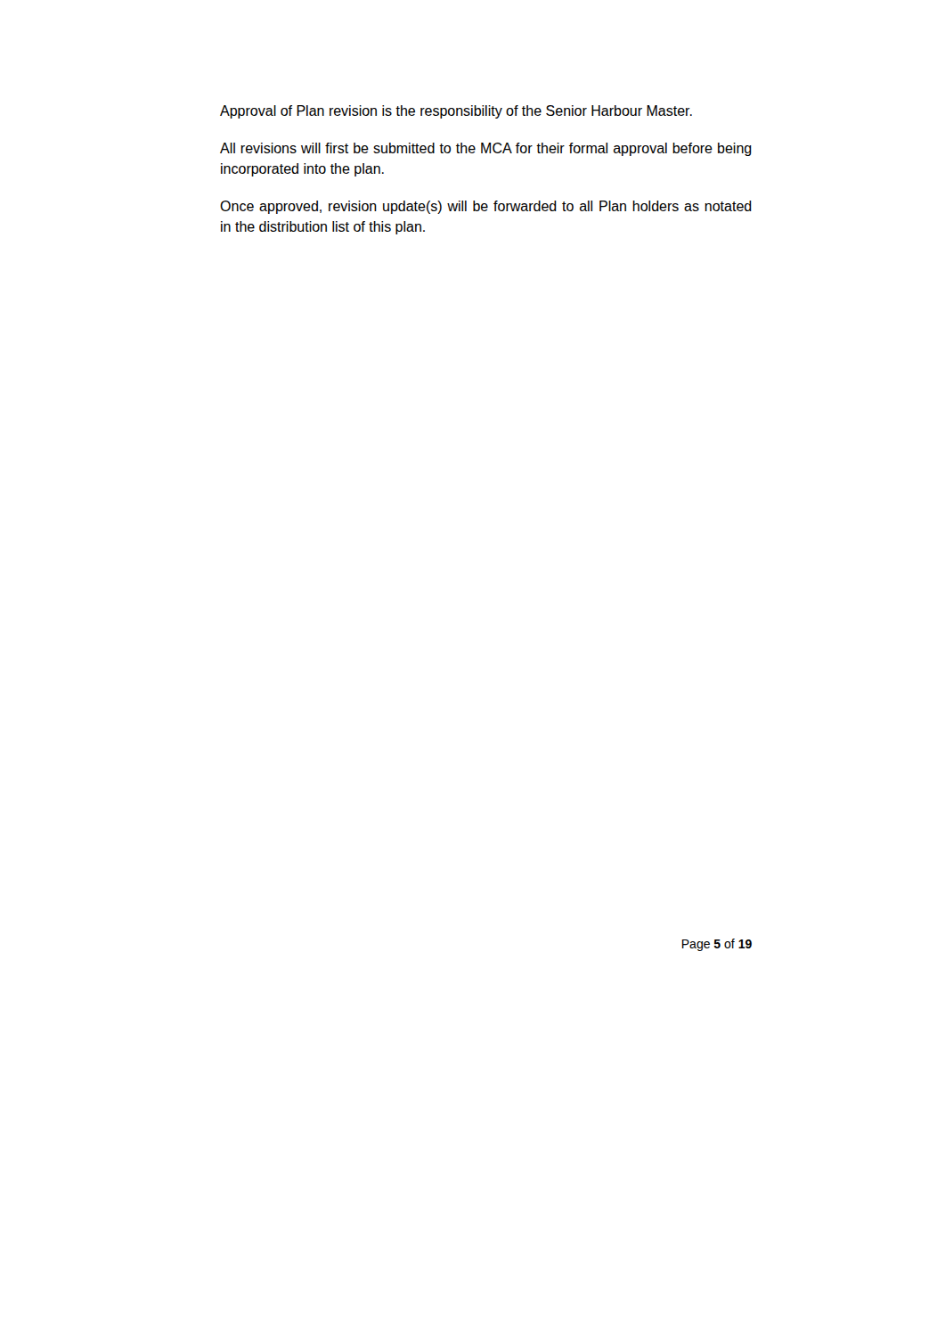Approval of Plan revision is the responsibility of the Senior Harbour Master.
All revisions will first be submitted to the MCA for their formal approval before being incorporated into the plan.
Once approved, revision update(s) will be forwarded to all Plan holders as notated in the distribution list of this plan.
Page 5 of 19